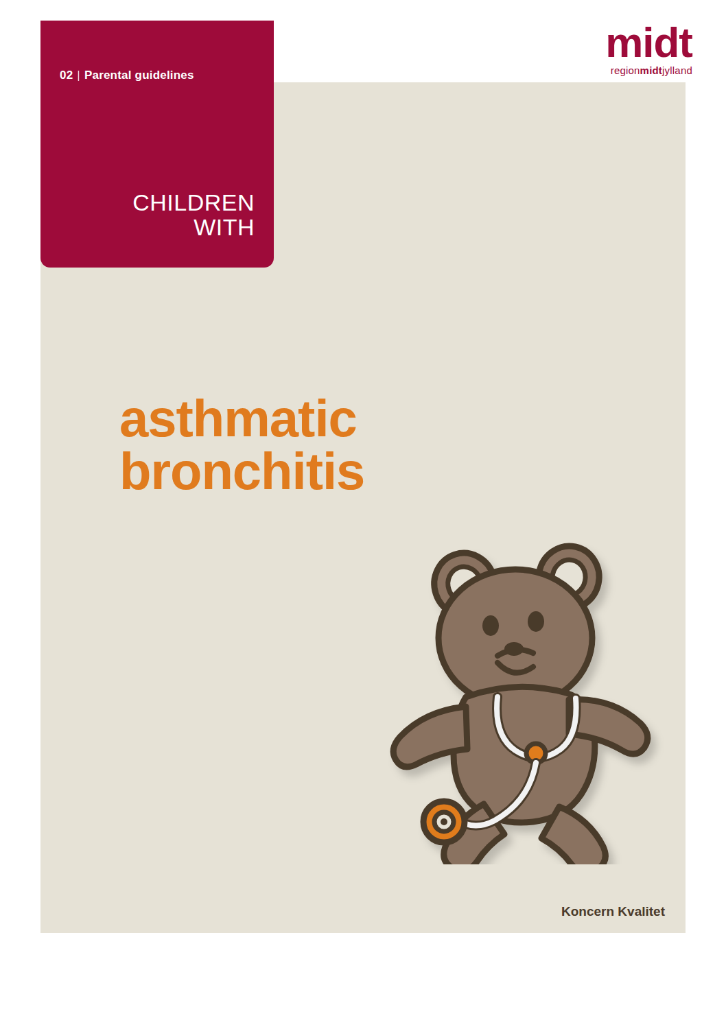02|Parental guidelines
CHILDREN
WITH
midt
regionmidtjylland
asthmatic
bronchitis
Koncern Kvalitet